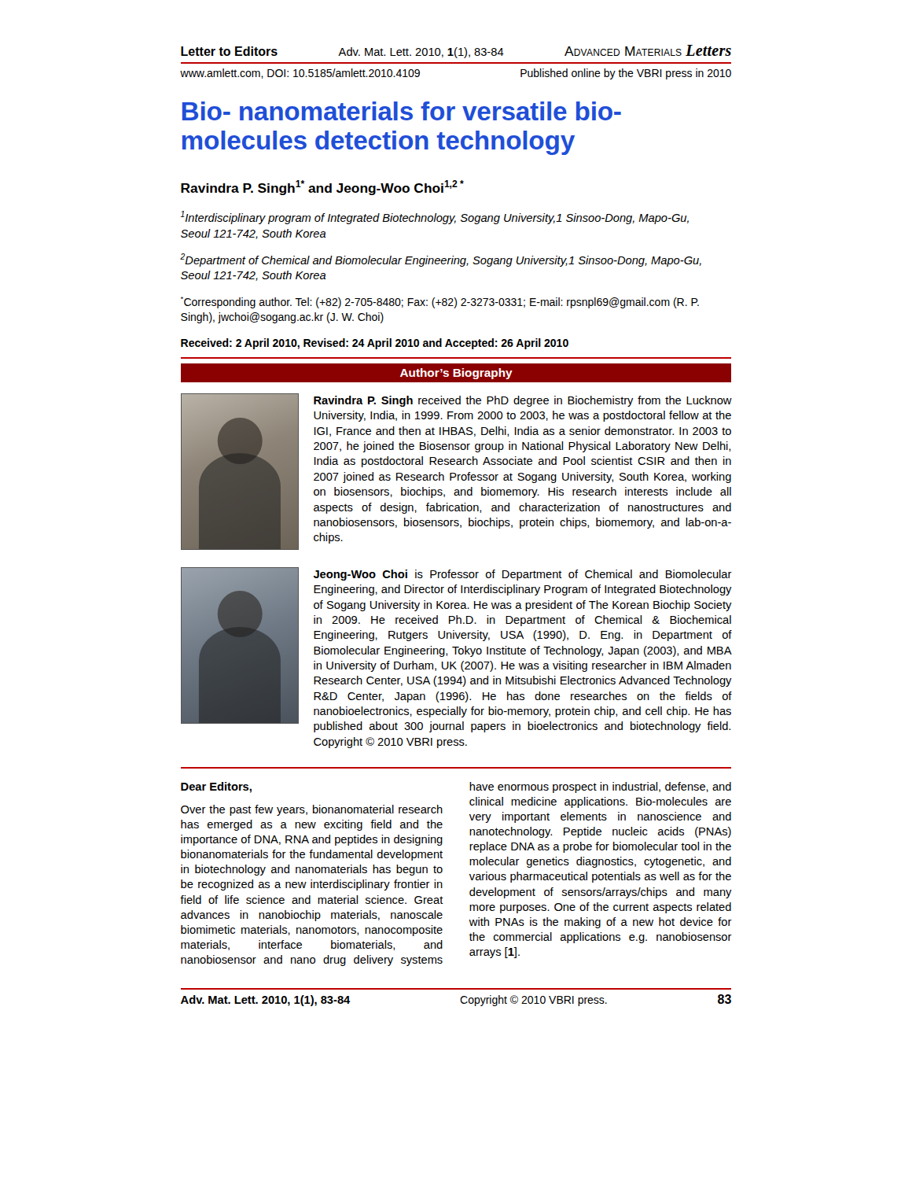Letter to Editors
Adv. Mat. Lett. 2010, 1(1), 83-84
Advanced Materials Letters
www.amlett.com, DOI: 10.5185/amlett.2010.4109
Published online by the VBRI press in 2010
Bio- nanomaterials for versatile bio- molecules detection technology
Ravindra P. Singh1* and Jeong-Woo Choi1,2 *
1Interdisciplinary program of Integrated Biotechnology, Sogang University,1 Sinsoo-Dong, Mapo-Gu,
Seoul 121-742, South Korea
2Department of Chemical and Biomolecular Engineering, Sogang University,1 Sinsoo-Dong, Mapo-Gu,
Seoul 121-742, South Korea
*Corresponding author. Tel: (+82) 2-705-8480; Fax: (+82) 2-3273-0331; E-mail: rpsnpl69@gmail.com (R. P. Singh), jwchoi@sogang.ac.kr (J. W. Choi)
Received: 2 April 2010, Revised: 24 April 2010 and Accepted: 26 April 2010
Author’s Biography
Ravindra P. Singh received the PhD degree in Biochemistry from the Lucknow University, India, in 1999. From 2000 to 2003, he was a postdoctoral fellow at the IGI, France and then at IHBAS, Delhi, India as a senior demonstrator. In 2003 to 2007, he joined the Biosensor group in National Physical Laboratory New Delhi, India as postdoctoral Research Associate and Pool scientist CSIR and then in 2007 joined as Research Professor at Sogang University, South Korea, working on biosensors, biochips, and biomemory. His research interests include all aspects of design, fabrication, and characterization of nanostructures and nanobiosensors, biosensors, biochips, protein chips, biomemory, and lab-on-a-chips.
Jeong-Woo Choi is Professor of Department of Chemical and Biomolecular Engineering, and Director of Interdisciplinary Program of Integrated Biotechnology of Sogang University in Korea. He was a president of The Korean Biochip Society in 2009. He received Ph.D. in Department of Chemical & Biochemical Engineering, Rutgers University, USA (1990), D. Eng. in Department of Biomolecular Engineering, Tokyo Institute of Technology, Japan (2003), and MBA in University of Durham, UK (2007). He was a visiting researcher in IBM Almaden Research Center, USA (1994) and in Mitsubishi Electronics Advanced Technology R&D Center, Japan (1996). He has done researches on the fields of nanobioelectronics, especially for bio-memory, protein chip, and cell chip. He has published about 300 journal papers in bioelectronics and biotechnology field. Copyright © 2010 VBRI press.
Dear Editors,
Over the past few years, bionanomaterial research has emerged as a new exciting field and the importance of DNA, RNA and peptides in designing bionanomaterials for the fundamental development in biotechnology and nanomaterials has begun to be recognized as a new interdisciplinary frontier in field of life science and material science. Great advances in nanobiochip materials, nanoscale biomimetic materials, nanomotors, nanocomposite materials, interface biomaterials, and nanobiosensor and nano drug delivery systems have enormous prospect in industrial, defense, and clinical medicine applications. Bio-molecules are very important elements in nanoscience and nanotechnology. Peptide nucleic acids (PNAs) replace DNA as a probe for biomolecular tool in the molecular genetics diagnostics, cytogenetic, and various pharmaceutical potentials as well as for the development of sensors/arrays/chips and many more purposes. One of the current aspects related with PNAs is the making of a new hot device for the commercial applications e.g. nanobiosensor arrays [1].
Adv. Mat. Lett. 2010, 1(1), 83-84
Copyright © 2010 VBRI press.
83